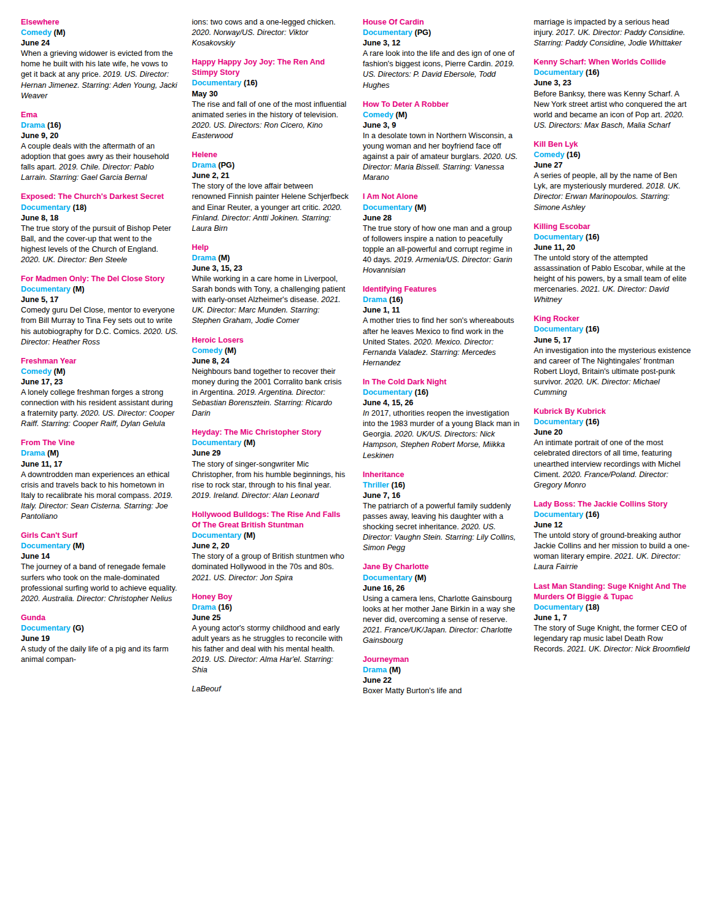Elsewhere
Comedy (M)
June 24
When a grieving widower is evicted from the home he built with his late wife, he vows to get it back at any price. 2019. US. Director: Hernan Jimenez. Starring: Aden Young, Jacki Weaver
Ema
Drama (16)
June 9, 20
A couple deals with the aftermath of an adoption that goes awry as their household falls apart. 2019. Chile. Director: Pablo Larrain. Starring: Gael Garcia Bernal
Exposed: The Church's Darkest Secret
Documentary (18)
June 8, 18
The true story of the pursuit of Bishop Peter Ball, and the cover-up that went to the highest levels of the Church of England. 2020. UK. Director: Ben Steele
For Madmen Only: The Del Close Story
Documentary (M)
June 5, 17
Comedy guru Del Close, mentor to everyone from Bill Murray to Tina Fey sets out to write his autobiography for D.C. Comics. 2020. US. Director: Heather Ross
Freshman Year
Comedy (M)
June 17, 23
A lonely college freshman forges a strong connection with his resident assistant during a fraternity party. 2020. US. Director: Cooper Raiff. Starring: Cooper Raiff, Dylan Gelula
From The Vine
Drama (M)
June 11, 17
A downtrodden man experiences an ethical crisis and travels back to his hometown in Italy to recalibrate his moral compass. 2019. Italy. Director: Sean Cisterna. Starring: Joe Pantoliano
Girls Can't Surf
Documentary (M)
June 14
The journey of a band of renegade female surfers who took on the male-dominated professional surfing world to achieve equality. 2020. Australia. Director: Christopher Nelius
Gunda
Documentary (G)
June 19
A study of the daily life of a pig and its farm animal compan-
ions: two cows and a one-legged chicken. 2020. Norway/US. Director: Viktor Kosakovskiy
Happy Happy Joy Joy: The Ren And Stimpy Story
Documentary (16)
May 30
The rise and fall of one of the most influential animated series in the history of television. 2020. US. Directors: Ron Cicero, Kino Easterwood
Helene
Drama (PG)
June 2, 21
The story of the love affair between renowned Finnish painter Helene Schjerfbeck and Einar Reuter, a younger art critic. 2020. Finland. Director: Antti Jokinen. Starring: Laura Birn
Help
Drama (M)
June 3, 15, 23
While working in a care home in Liverpool, Sarah bonds with Tony, a challenging patient with early-onset Alzheimer's disease. 2021. UK. Director: Marc Munden. Starring: Stephen Graham, Jodie Comer
Heroic Losers
Comedy (M)
June 8, 24
Neighbours band together to recover their money during the 2001 Corralito bank crisis in Argentina. 2019. Argentina. Director: Sebastian Borensztein. Starring: Ricardo Darin
Heyday: The Mic Christopher Story
Documentary (M)
June 29
The story of singer-songwriter Mic Christopher, from his humble beginnings, his rise to rock star, through to his final year. 2019. Ireland. Director: Alan Leonard
Hollywood Bulldogs: The Rise And Falls Of The Great British Stuntman
Documentary (M)
June 2, 20
The story of a group of British stuntmen who dominated Hollywood in the 70s and 80s. 2021. US. Director: Jon Spira
Honey Boy
Drama (16)
June 25
A young actor's stormy childhood and early adult years as he struggles to reconcile with his father and deal with his mental health. 2019. US. Director: Alma Har'el. Starring: Shia
LaBeouf
House Of Cardin
Documentary (PG)
June 3, 12
A rare look into the life and des ign of one of fashion's biggest icons, Pierre Cardin. 2019. US. Directors: P. David Ebersole, Todd Hughes
How To Deter A Robber
Comedy (M)
June 3, 9
In a desolate town in Northern Wisconsin, a young woman and her boyfriend face off against a pair of amateur burglars. 2020. US. Director: Maria Bissell. Starring: Vanessa Marano
I Am Not Alone
Documentary (M)
June 28
The true story of how one man and a group of followers inspire a nation to peacefully topple an all-powerful and corrupt regime in 40 days. 2019. Armenia/US. Director: Garin Hovannisian
Identifying Features
Drama (16)
June 1, 11
A mother tries to find her son's whereabouts after he leaves Mexico to find work in the United States. 2020. Mexico. Director: Fernanda Valadez. Starring: Mercedes Hernandez
In The Cold Dark Night
Documentary (16)
June 4, 15, 26
In 2017, uthorities reopen the investigation into the 1983 murder of a young Black man in Georgia. 2020. UK/US. Directors: Nick Hampson, Stephen Robert Morse, Miikka Leskinen
Inheritance
Thriller (16)
June 7, 16
The patriarch of a powerful family suddenly passes away, leaving his daughter with a shocking secret inheritance. 2020. US. Director: Vaughn Stein. Starring: Lily Collins, Simon Pegg
Jane By Charlotte
Documentary (M)
June 16, 26
Using a camera lens, Charlotte Gainsbourg looks at her mother Jane Birkin in a way she never did, overcoming a sense of reserve. 2021. France/UK/Japan. Director: Charlotte Gainsbourg
Journeyman
Drama (M)
June 22
Boxer Matty Burton's life and
marriage is impacted by a serious head injury. 2017. UK. Director: Paddy Considine. Starring: Paddy Considine, Jodie Whittaker
Kenny Scharf: When Worlds Collide
Documentary (16)
June 3, 23
Before Banksy, there was Kenny Scharf. A New York street artist who conquered the art world and became an icon of Pop art. 2020. US. Directors: Max Basch, Malia Scharf
Kill Ben Lyk
Comedy (16)
June 27
A series of people, all by the name of Ben Lyk, are mysteriously murdered. 2018. UK. Director: Erwan Marinopoulos. Starring: Simone Ashley
Killing Escobar
Documentary (16)
June 11, 20
The untold story of the attempted assassination of Pablo Escobar, while at the height of his powers, by a small team of elite mercenaries. 2021. UK. Director: David Whitney
King Rocker
Documentary (16)
June 5, 17
An investigation into the mysterious existence and career of The Nightingales' frontman Robert Lloyd, Britain's ultimate post-punk survivor. 2020. UK. Director: Michael Cumming
Kubrick By Kubrick
Documentary (16)
June 20
An intimate portrait of one of the most celebrated directors of all time, featuring unearthed interview recordings with Michel Ciment. 2020. France/Poland. Director: Gregory Monro
Lady Boss: The Jackie Collins Story
Documentary (16)
June 12
The untold story of ground-breaking author Jackie Collins and her mission to build a one-woman literary empire. 2021. UK. Director: Laura Fairrie
Last Man Standing: Suge Knight And The Murders Of Biggie & Tupac
Documentary (18)
June 1, 7
The story of Suge Knight, the former CEO of legendary rap music label Death Row Records. 2021. UK. Director: Nick Broomfield